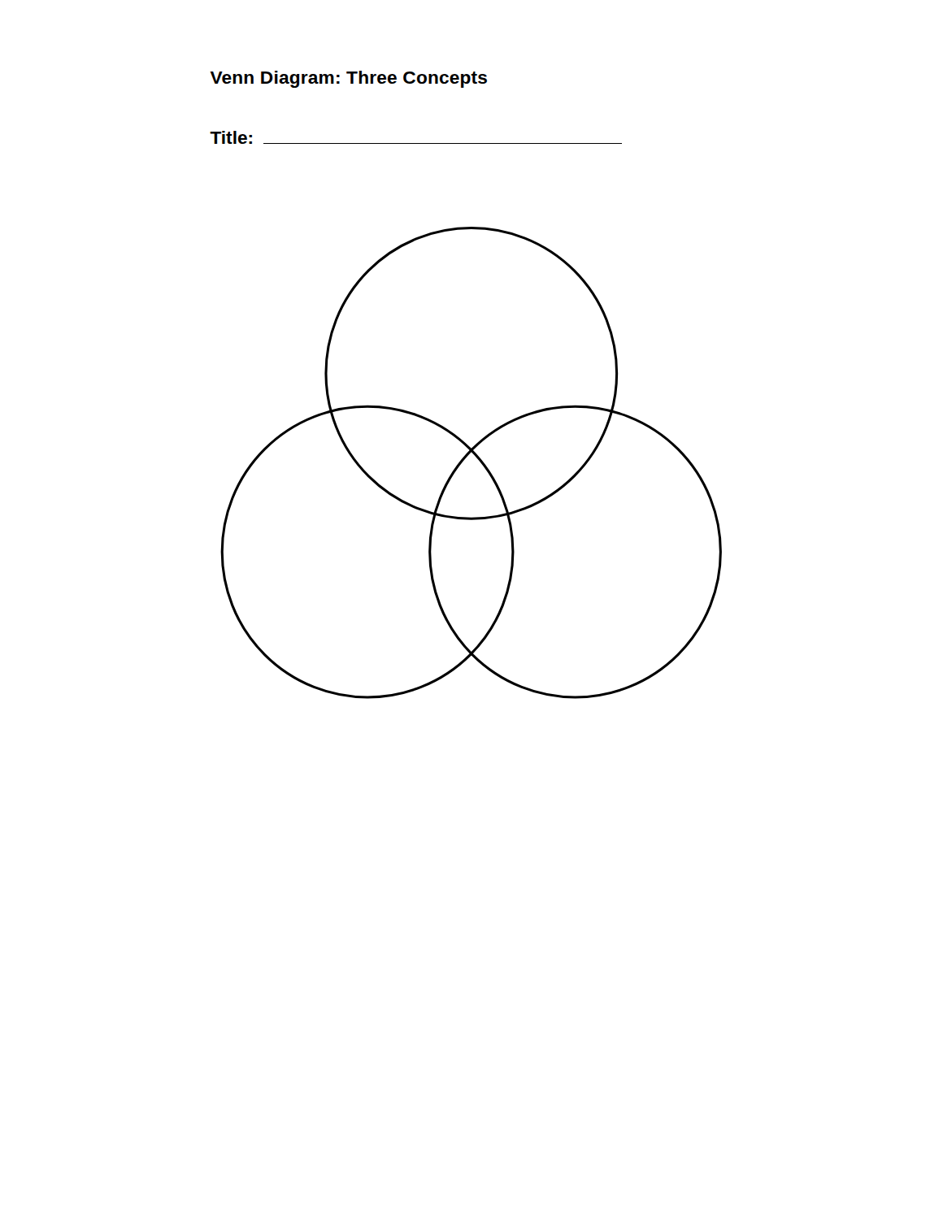Venn Diagram: Three Concepts
Title:
Blank three-circle Venn diagram